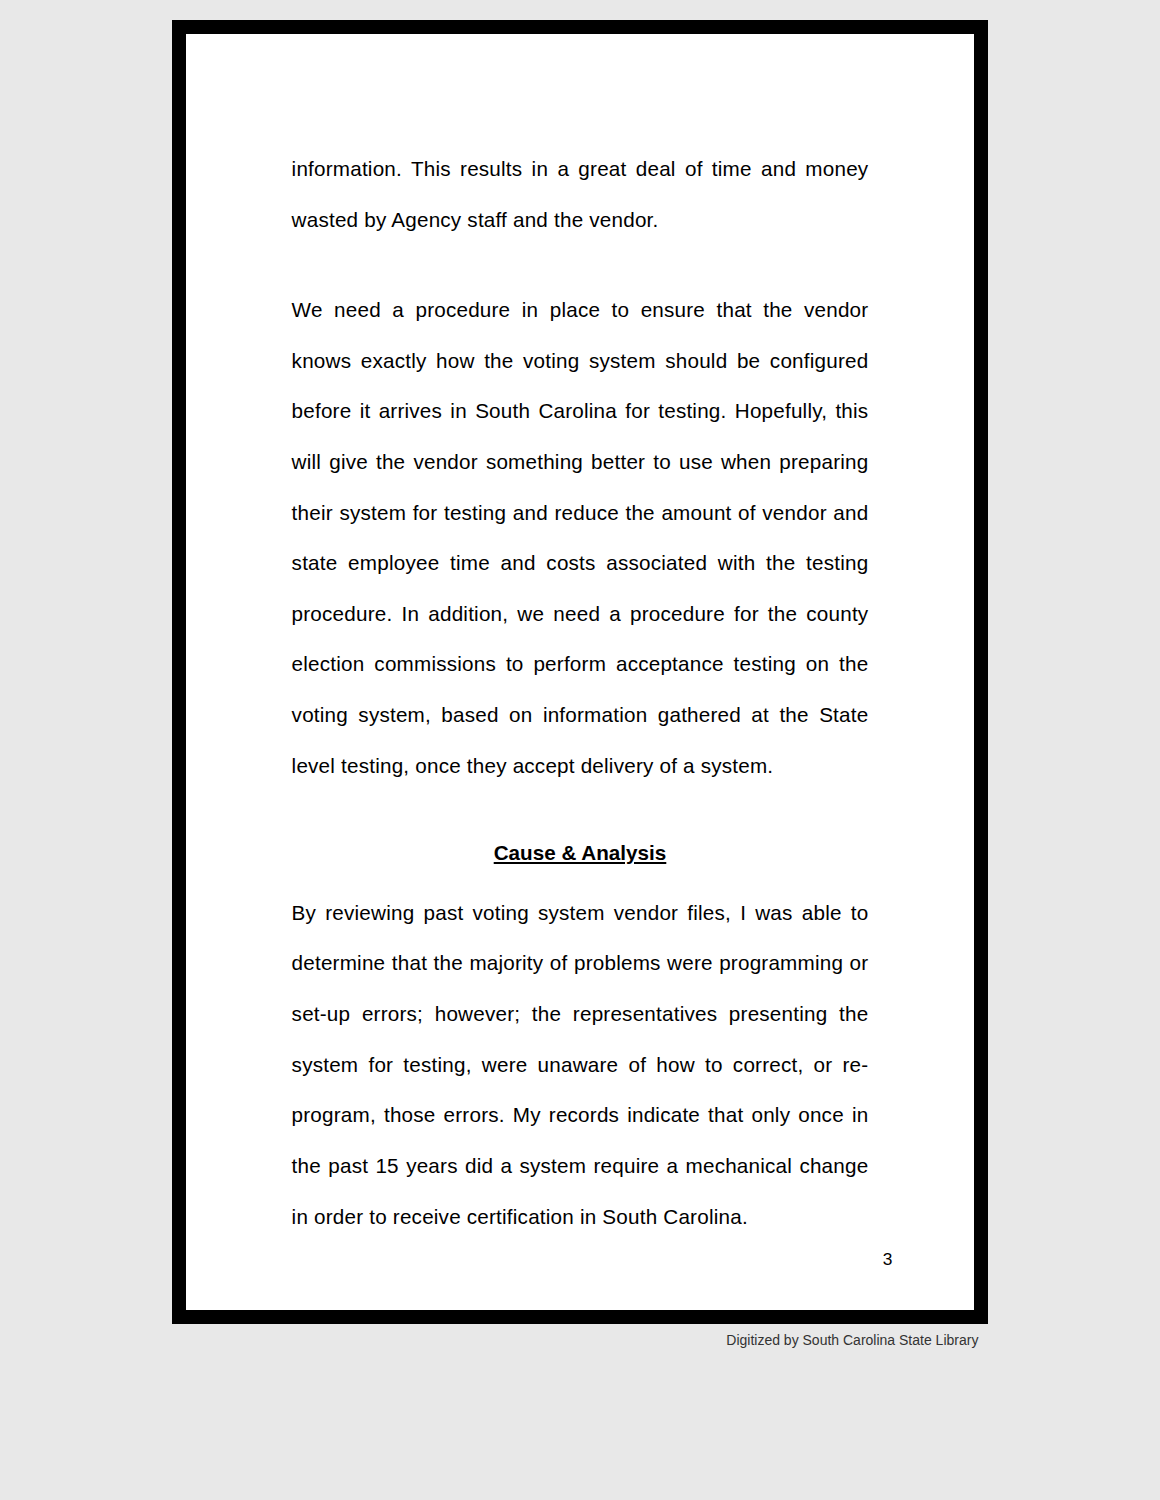information. This results in a great deal of time and money wasted by Agency staff and the vendor.
We need a procedure in place to ensure that the vendor knows exactly how the voting system should be configured before it arrives in South Carolina for testing. Hopefully, this will give the vendor something better to use when preparing their system for testing and reduce the amount of vendor and state employee time and costs associated with the testing procedure. In addition, we need a procedure for the county election commissions to perform acceptance testing on the voting system, based on information gathered at the State level testing, once they accept delivery of a system.
Cause & Analysis
By reviewing past voting system vendor files, I was able to determine that the majority of problems were programming or set-up errors; however; the representatives presenting the system for testing, were unaware of how to correct, or re-program, those errors. My records indicate that only once in the past 15 years did a system require a mechanical change in order to receive certification in South Carolina.
3
Digitized by South Carolina State Library